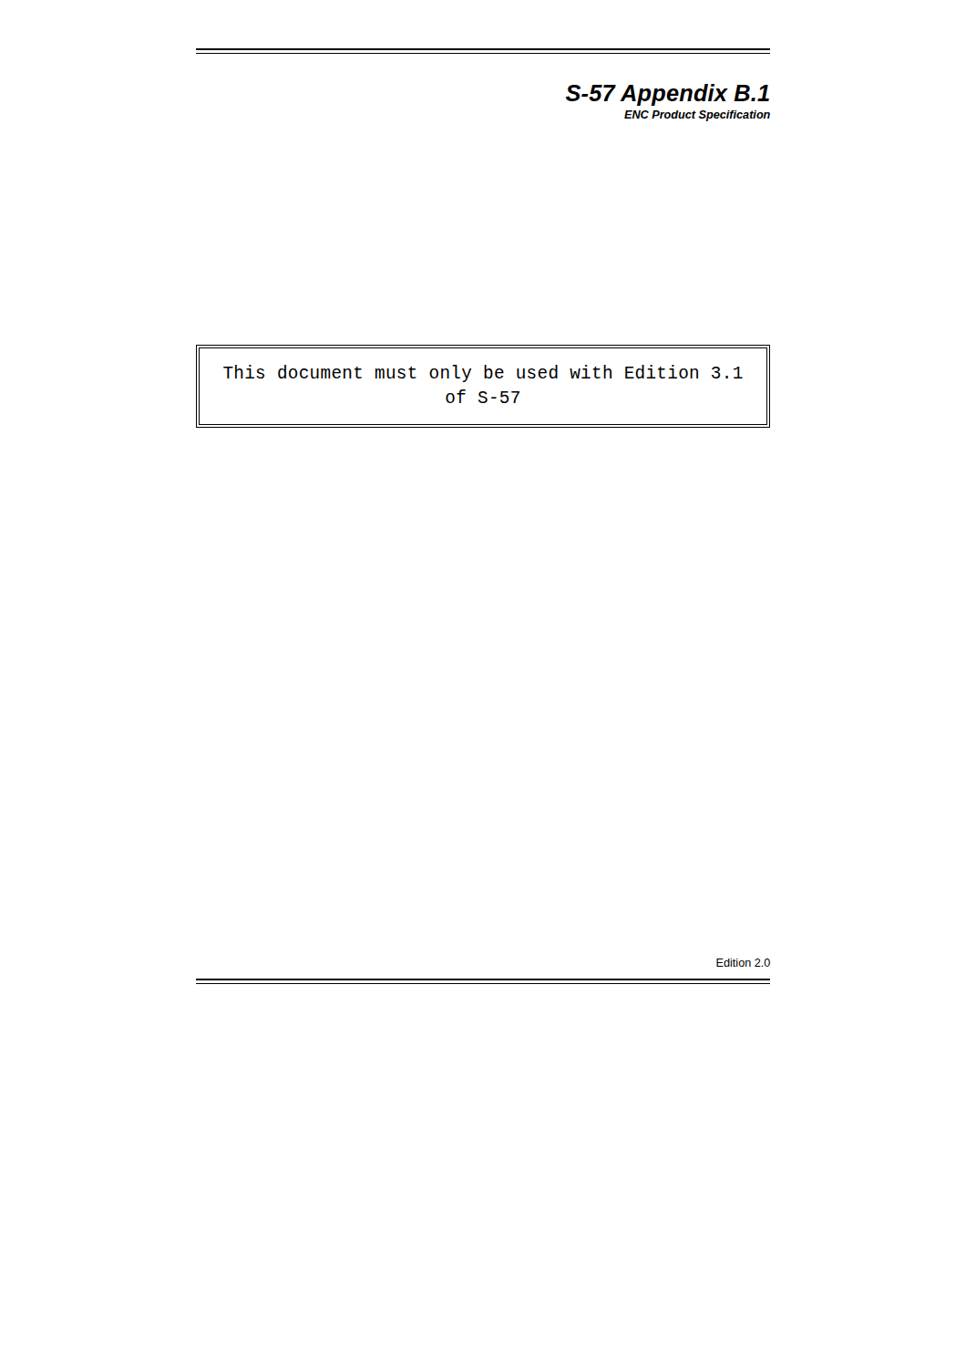S-57 Appendix B.1
ENC Product Specification
This document must only be used with Edition 3.1 of S-57
Edition 2.0